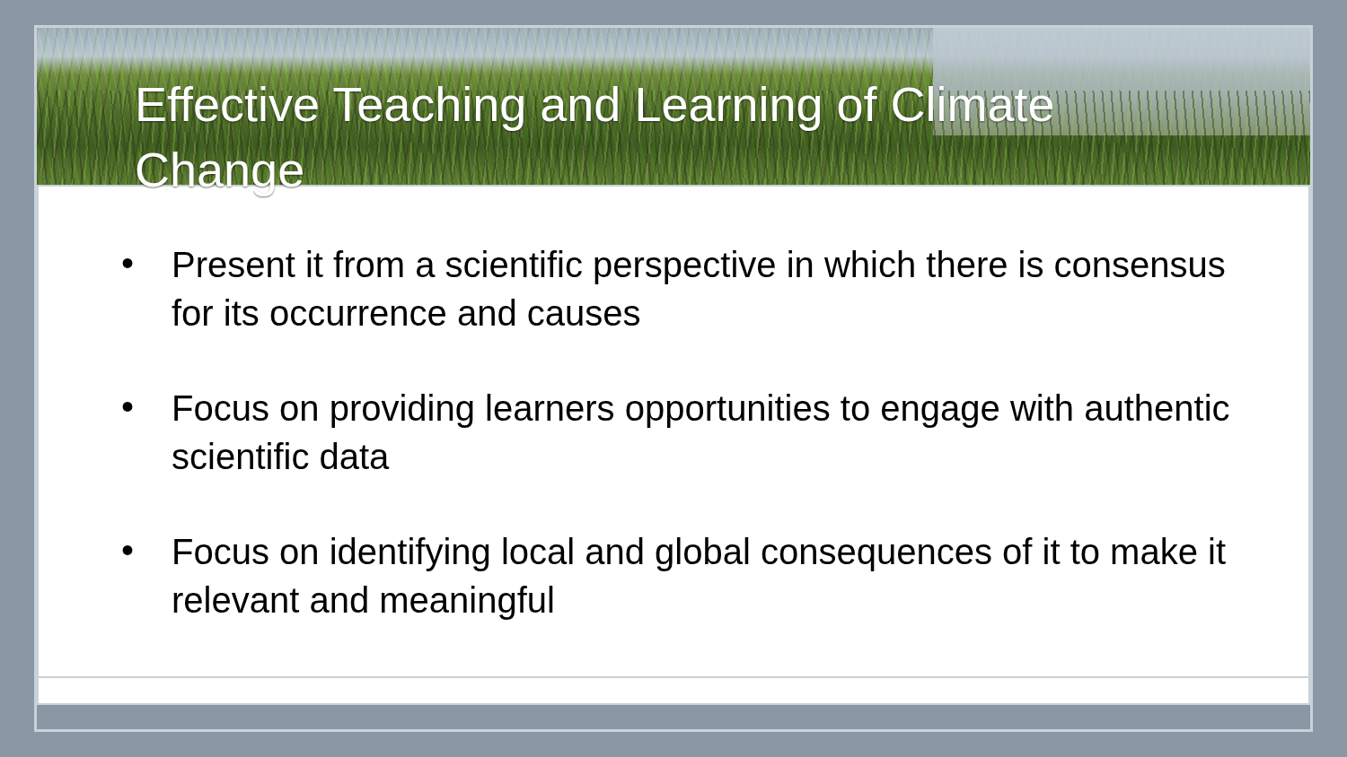Effective Teaching and Learning of Climate Change
Present it from a scientific perspective in which there is consensus for its occurrence and causes
Focus on providing learners opportunities to engage with authentic scientific data
Focus on identifying local and global consequences of it to make it relevant and meaningful